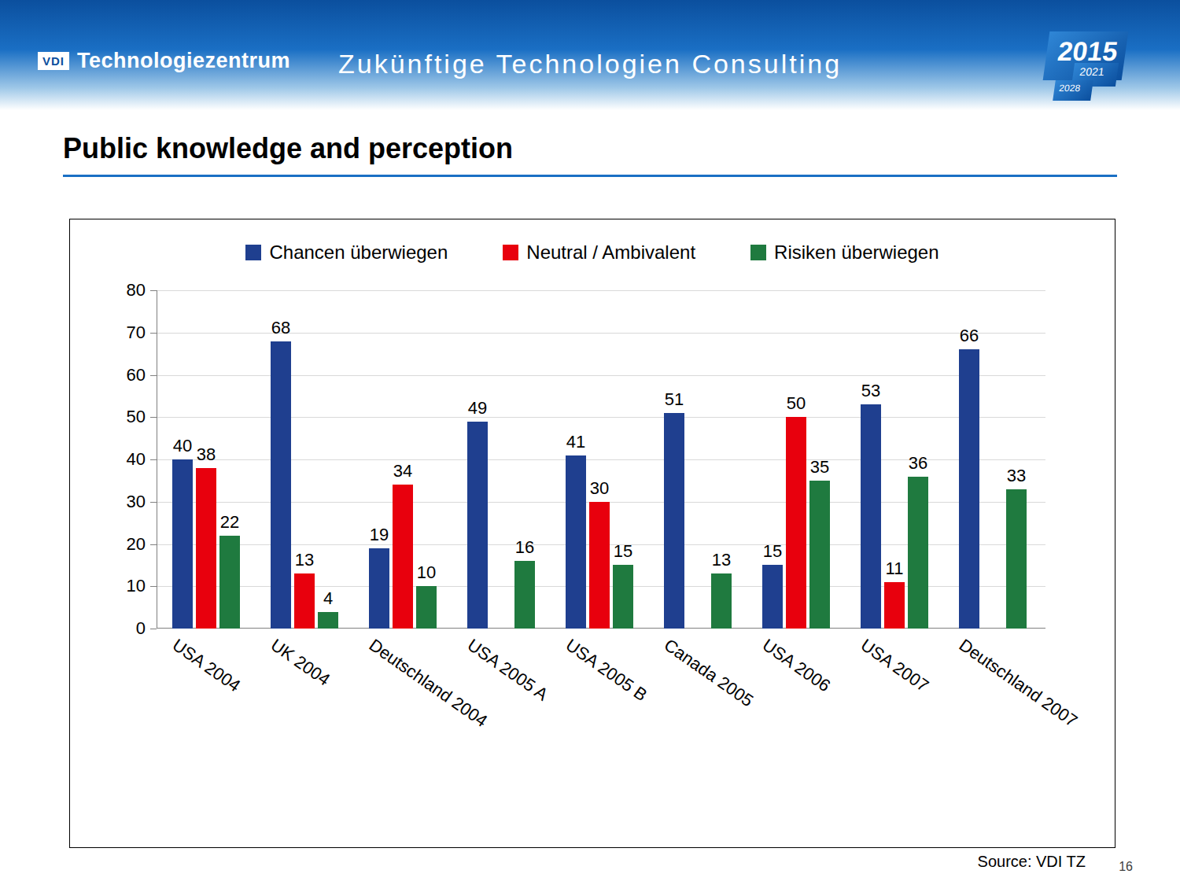VDI Technologiezentrum
Zukünftige Technologien Consulting
2015
2021
2028
Public knowledge and perception
Chancen überwiegen
Neutral / Ambivalent
Risiken überwiegen
80
70
60
50
40
30
20
10
0
40
38
22
68
13
4
19
34
10
49
16
41
30
15
51
13
15
50
35
53
11
36
66
33
USA 2004
UK 2004
Deutschland 2004
USA 2005 A
USA 2005 B
Canada 2005
USA 2006
USA 2007
Deutschland 2007
Source: VDI TZ
16